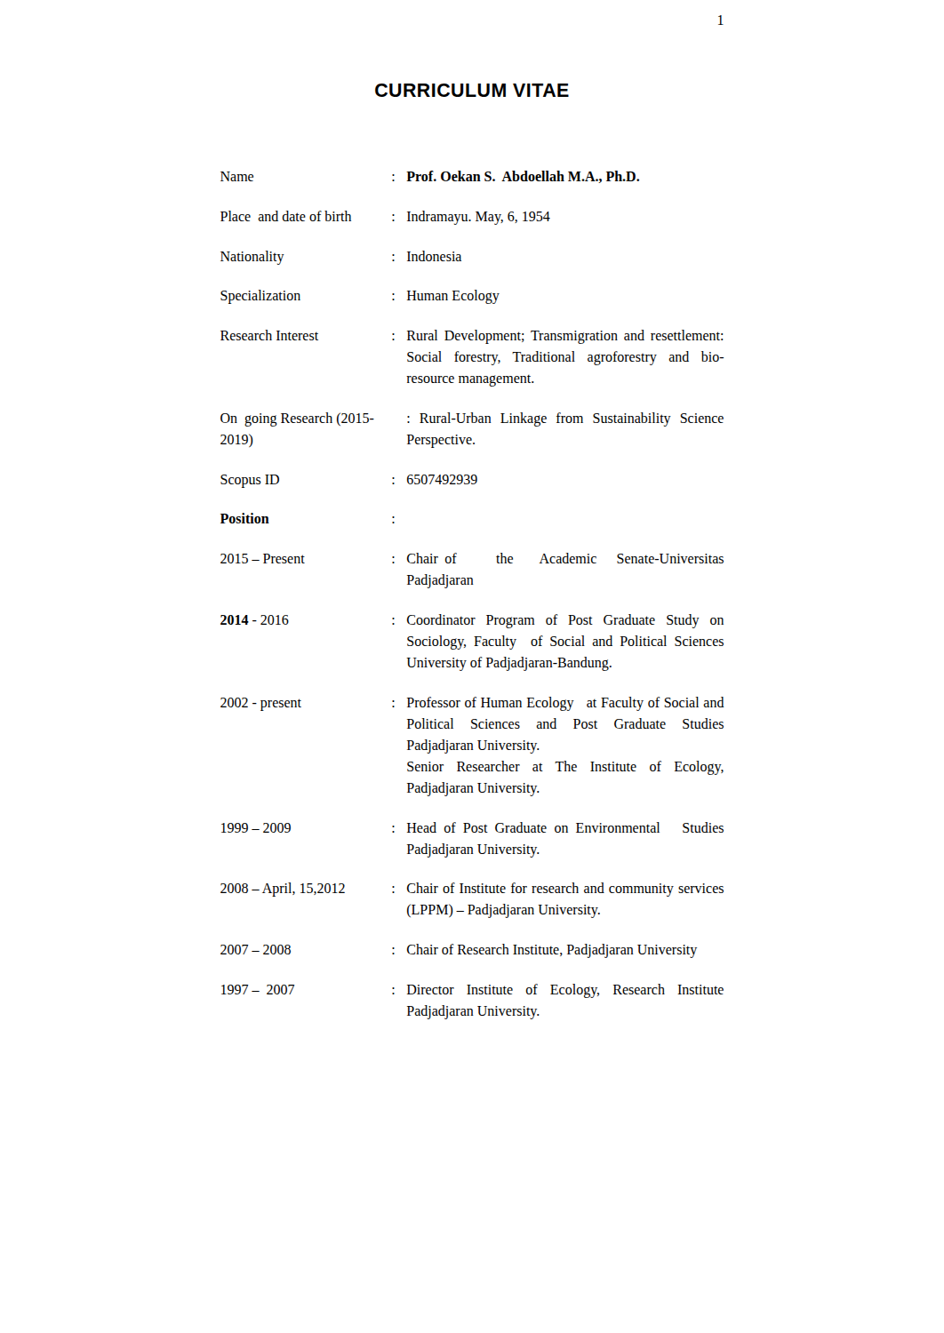1
CURRICULUM VITAE
| Name | : | Prof. Oekan S. Abdoellah M.A., Ph.D. |
| Place and date of birth | : | Indramayu. May, 6, 1954 |
| Nationality | : | Indonesia |
| Specialization | : | Human Ecology |
| Research Interest | : | Rural Development; Transmigration and resettlement: Social forestry, Traditional agroforestry and bio-resource management. |
| On going Research (2015-2019) | | : Rural-Urban Linkage from Sustainability Science Perspective. |
| Scopus ID | : | 6507492939 |
| Position | : | |
| 2015 – Present | : | Chair of the Academic Senate-Universitas Padjadjaran |
| 2014 - 2016 | : | Coordinator Program of Post Graduate Study on Sociology, Faculty of Social and Political Sciences University of Padjadjaran-Bandung. |
| 2002 - present | : | Professor of Human Ecology at Faculty of Social and Political Sciences and Post Graduate Studies Padjadjaran University. Senior Researcher at The Institute of Ecology, Padjadjaran University. |
| 1999 – 2009 | : | Head of Post Graduate on Environmental Studies Padjadjaran University. |
| 2008 – April, 15,2012 | : | Chair of Institute for research and community services (LPPM) – Padjadjaran University. |
| 2007 – 2008 | : | Chair of Research Institute, Padjadjaran University |
| 1997 – 2007 | : | Director Institute of Ecology, Research Institute Padjadjaran University. |